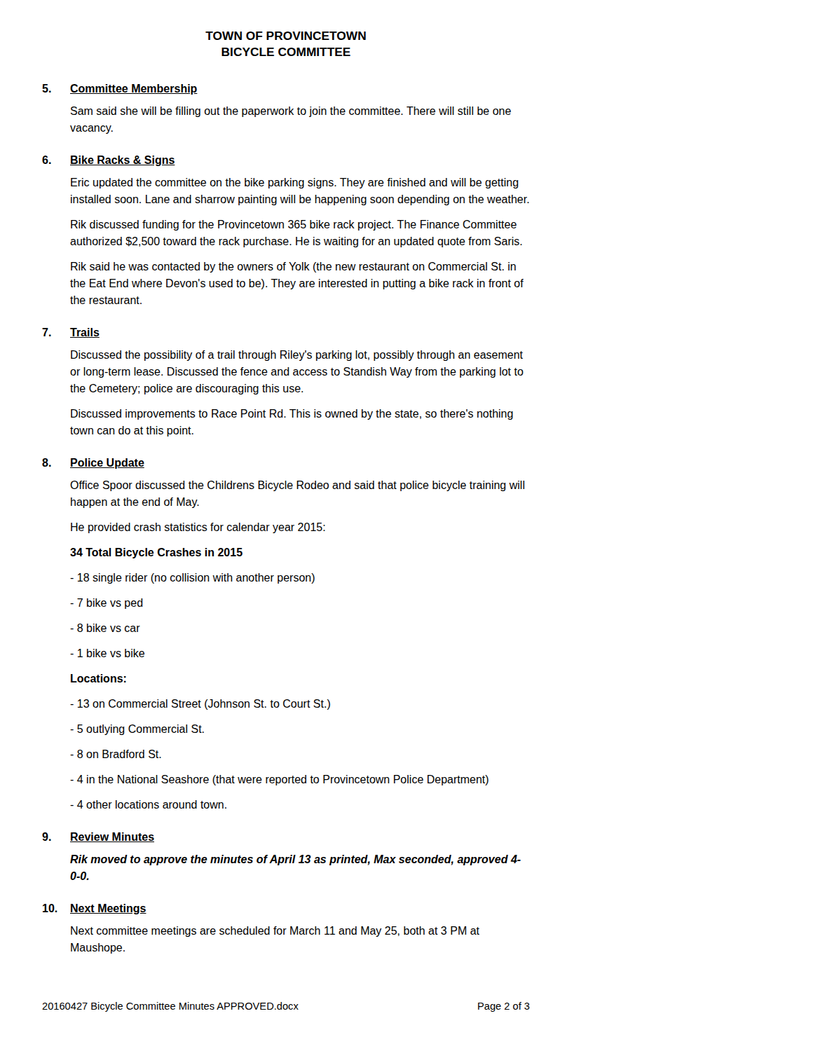TOWN OF PROVINCETOWN
BICYCLE COMMITTEE
Committee Membership
Sam said she will be filling out the paperwork to join the committee. There will still be one vacancy.
Bike Racks & Signs
Eric updated the committee on the bike parking signs. They are finished and will be getting installed soon. Lane and sharrow painting will be happening soon depending on the weather.
Rik discussed funding for the Provincetown 365 bike rack project. The Finance Committee authorized $2,500 toward the rack purchase. He is waiting for an updated quote from Saris.
Rik said he was contacted by the owners of Yolk (the new restaurant on Commercial St. in the Eat End where Devon's used to be). They are interested in putting a bike rack in front of the restaurant.
Trails
Discussed the possibility of a trail through Riley's parking lot, possibly through an easement or long-term lease. Discussed the fence and access to Standish Way from the parking lot to the Cemetery; police are discouraging this use.
Discussed improvements to Race Point Rd. This is owned by the state, so there's nothing town can do at this point.
Police Update
Office Spoor discussed the Childrens Bicycle Rodeo and said that police bicycle training will happen at the end of May.
He provided crash statistics for calendar year 2015:
34 Total Bicycle Crashes in 2015
- 18 single rider (no collision with another person)
- 7 bike vs ped
- 8 bike vs car
- 1 bike vs bike
Locations:
- 13 on Commercial Street (Johnson St. to Court St.)
- 5 outlying Commercial St.
- 8 on Bradford St.
- 4 in the National Seashore (that were reported to Provincetown Police Department)
- 4 other locations around town.
Review Minutes
Rik moved to approve the minutes of April 13 as printed, Max seconded, approved 4-0-0.
Next Meetings
Next committee meetings are scheduled for March 11 and May 25, both at 3 PM at Maushope.
20160427 Bicycle Committee Minutes APPROVED.docx Page 2 of 3